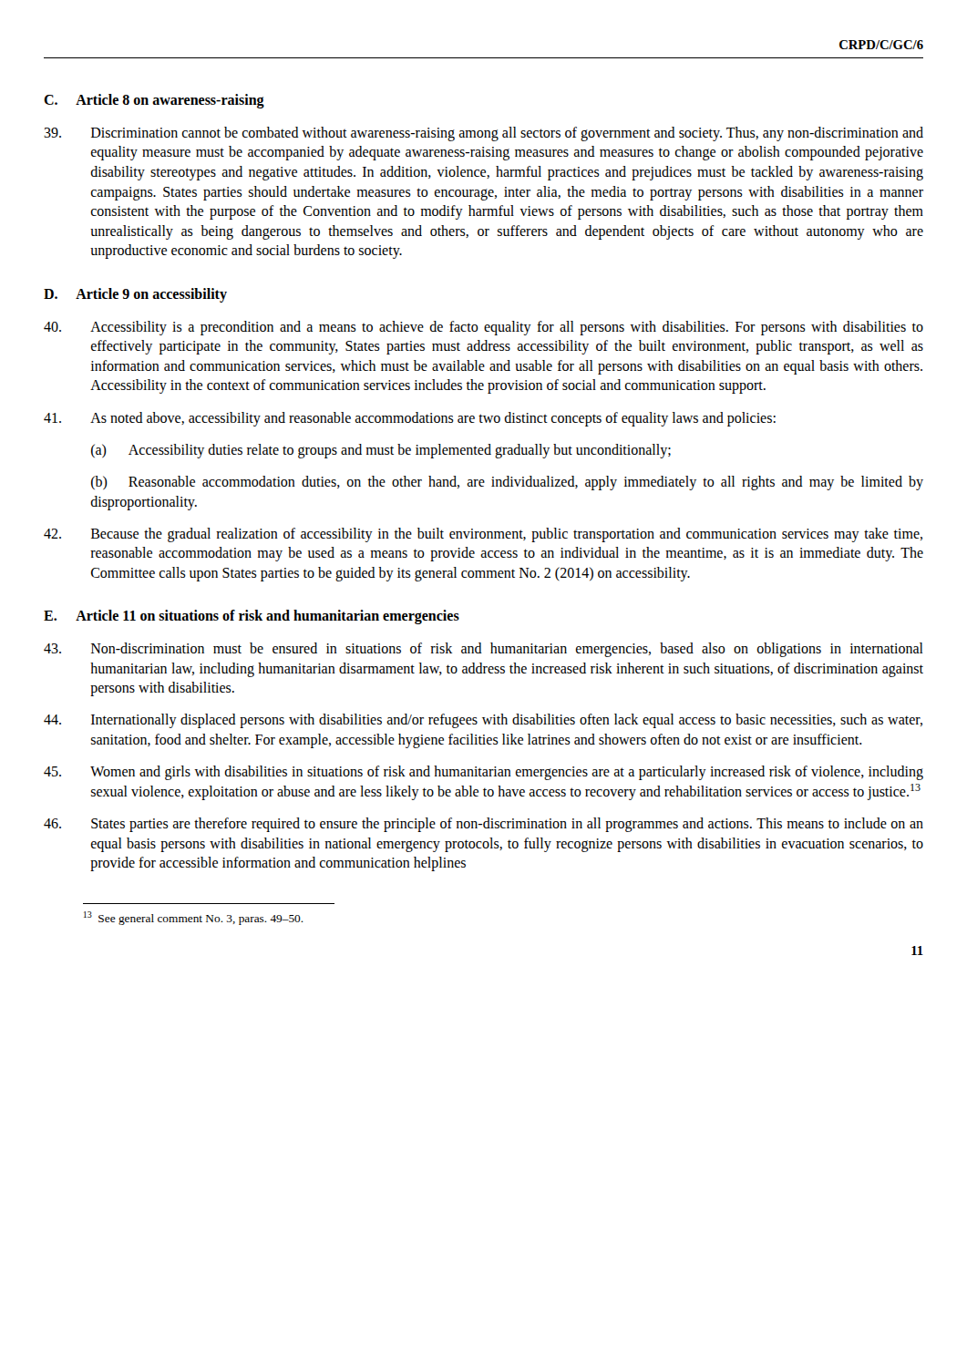CRPD/C/GC/6
C. Article 8 on awareness-raising
39. Discrimination cannot be combated without awareness-raising among all sectors of government and society. Thus, any non-discrimination and equality measure must be accompanied by adequate awareness-raising measures and measures to change or abolish compounded pejorative disability stereotypes and negative attitudes. In addition, violence, harmful practices and prejudices must be tackled by awareness-raising campaigns. States parties should undertake measures to encourage, inter alia, the media to portray persons with disabilities in a manner consistent with the purpose of the Convention and to modify harmful views of persons with disabilities, such as those that portray them unrealistically as being dangerous to themselves and others, or sufferers and dependent objects of care without autonomy who are unproductive economic and social burdens to society.
D. Article 9 on accessibility
40. Accessibility is a precondition and a means to achieve de facto equality for all persons with disabilities. For persons with disabilities to effectively participate in the community, States parties must address accessibility of the built environment, public transport, as well as information and communication services, which must be available and usable for all persons with disabilities on an equal basis with others. Accessibility in the context of communication services includes the provision of social and communication support.
41. As noted above, accessibility and reasonable accommodations are two distinct concepts of equality laws and policies:
(a) Accessibility duties relate to groups and must be implemented gradually but unconditionally;
(b) Reasonable accommodation duties, on the other hand, are individualized, apply immediately to all rights and may be limited by disproportionality.
42. Because the gradual realization of accessibility in the built environment, public transportation and communication services may take time, reasonable accommodation may be used as a means to provide access to an individual in the meantime, as it is an immediate duty. The Committee calls upon States parties to be guided by its general comment No. 2 (2014) on accessibility.
E. Article 11 on situations of risk and humanitarian emergencies
43. Non-discrimination must be ensured in situations of risk and humanitarian emergencies, based also on obligations in international humanitarian law, including humanitarian disarmament law, to address the increased risk inherent in such situations, of discrimination against persons with disabilities.
44. Internationally displaced persons with disabilities and/or refugees with disabilities often lack equal access to basic necessities, such as water, sanitation, food and shelter. For example, accessible hygiene facilities like latrines and showers often do not exist or are insufficient.
45. Women and girls with disabilities in situations of risk and humanitarian emergencies are at a particularly increased risk of violence, including sexual violence, exploitation or abuse and are less likely to be able to have access to recovery and rehabilitation services or access to justice.13
46. States parties are therefore required to ensure the principle of non-discrimination in all programmes and actions. This means to include on an equal basis persons with disabilities in national emergency protocols, to fully recognize persons with disabilities in evacuation scenarios, to provide for accessible information and communication helplines
13 See general comment No. 3, paras. 49–50.
11